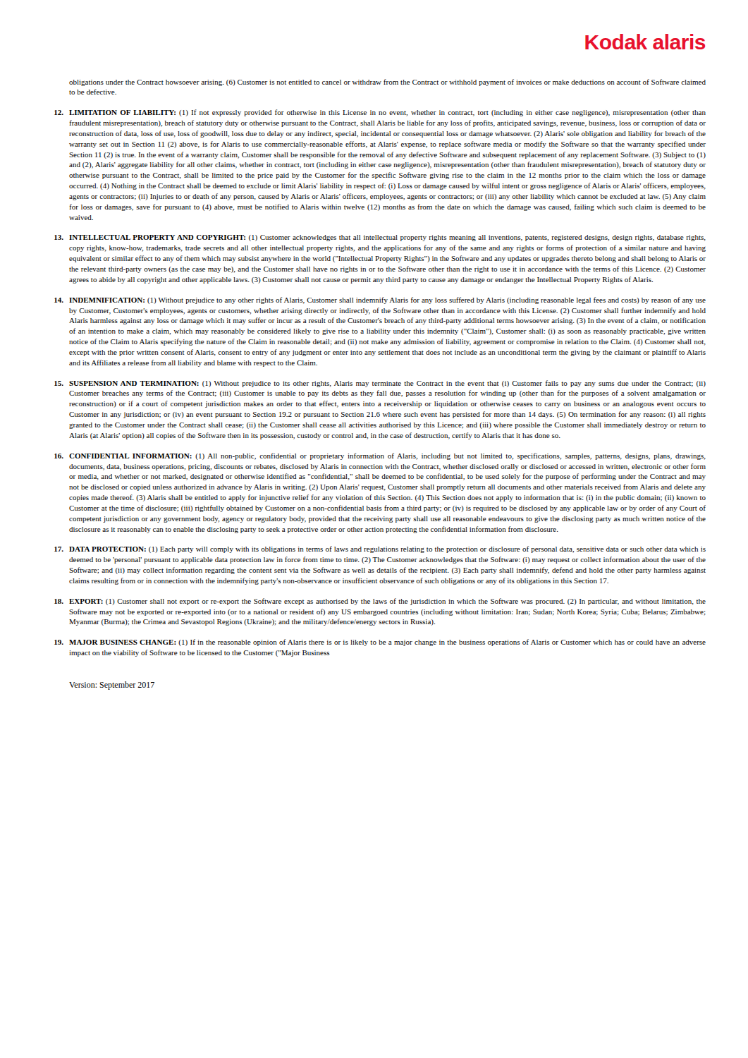Kodak alaris
obligations under the Contract howsoever arising. (6) Customer is not entitled to cancel or withdraw from the Contract or withhold payment of invoices or make deductions on account of Software claimed to be defective.
12. Limitation of Liability: (1) If not expressly provided for otherwise in this License in no event, whether in contract, tort (including in either case negligence), misrepresentation (other than fraudulent misrepresentation), breach of statutory duty or otherwise pursuant to the Contract, shall Alaris be liable for any loss of profits, anticipated savings, revenue, business, loss or corruption of data or reconstruction of data, loss of use, loss of goodwill, loss due to delay or any indirect, special, incidental or consequential loss or damage whatsoever. (2) Alaris' sole obligation and liability for breach of the warranty set out in Section 11 (2) above, is for Alaris to use commercially-reasonable efforts, at Alaris' expense, to replace software media or modify the Software so that the warranty specified under Section 11 (2) is true. In the event of a warranty claim, Customer shall be responsible for the removal of any defective Software and subsequent replacement of any replacement Software. (3) Subject to (1) and (2), Alaris' aggregate liability for all other claims, whether in contract, tort (including in either case negligence), misrepresentation (other than fraudulent misrepresentation), breach of statutory duty or otherwise pursuant to the Contract, shall be limited to the price paid by the Customer for the specific Software giving rise to the claim in the 12 months prior to the claim which the loss or damage occurred. (4) Nothing in the Contract shall be deemed to exclude or limit Alaris' liability in respect of: (i) Loss or damage caused by wilful intent or gross negligence of Alaris or Alaris' officers, employees, agents or contractors; (ii) Injuries to or death of any person, caused by Alaris or Alaris' officers, employees, agents or contractors; or (iii) any other liability which cannot be excluded at law. (5) Any claim for loss or damages, save for pursuant to (4) above, must be notified to Alaris within twelve (12) months as from the date on which the damage was caused, failing which such claim is deemed to be waived.
13. Intellectual Property and Copyright: (1) Customer acknowledges that all intellectual property rights meaning all inventions, patents, registered designs, design rights, database rights, copy rights, know-how, trademarks, trade secrets and all other intellectual property rights, and the applications for any of the same and any rights or forms of protection of a similar nature and having equivalent or similar effect to any of them which may subsist anywhere in the world ("Intellectual Property Rights") in the Software and any updates or upgrades thereto belong and shall belong to Alaris or the relevant third-party owners (as the case may be), and the Customer shall have no rights in or to the Software other than the right to use it in accordance with the terms of this Licence. (2) Customer agrees to abide by all copyright and other applicable laws. (3) Customer shall not cause or permit any third party to cause any damage or endanger the Intellectual Property Rights of Alaris.
14. Indemnification: (1) Without prejudice to any other rights of Alaris, Customer shall indemnify Alaris for any loss suffered by Alaris (including reasonable legal fees and costs) by reason of any use by Customer, Customer's employees, agents or customers, whether arising directly or indirectly, of the Software other than in accordance with this License. (2) Customer shall further indemnify and hold Alaris harmless against any loss or damage which it may suffer or incur as a result of the Customer's breach of any third-party additional terms howsoever arising. (3) In the event of a claim, or notification of an intention to make a claim, which may reasonably be considered likely to give rise to a liability under this indemnity ("Claim"), Customer shall: (i) as soon as reasonably practicable, give written notice of the Claim to Alaris specifying the nature of the Claim in reasonable detail; and (ii) not make any admission of liability, agreement or compromise in relation to the Claim. (4) Customer shall not, except with the prior written consent of Alaris, consent to entry of any judgment or enter into any settlement that does not include as an unconditional term the giving by the claimant or plaintiff to Alaris and its Affiliates a release from all liability and blame with respect to the Claim.
15. Suspension and Termination: (1) Without prejudice to its other rights, Alaris may terminate the Contract in the event that (i) Customer fails to pay any sums due under the Contract; (ii) Customer breaches any terms of the Contract; (iii) Customer is unable to pay its debts as they fall due, passes a resolution for winding up (other than for the purposes of a solvent amalgamation or reconstruction) or if a court of competent jurisdiction makes an order to that effect, enters into a receivership or liquidation or otherwise ceases to carry on business or an analogous event occurs to Customer in any jurisdiction; or (iv) an event pursuant to Section 19.2 or pursuant to Section 21.6 where such event has persisted for more than 14 days. (5) On termination for any reason: (i) all rights granted to the Customer under the Contract shall cease; (ii) the Customer shall cease all activities authorised by this Licence; and (iii) where possible the Customer shall immediately destroy or return to Alaris (at Alaris' option) all copies of the Software then in its possession, custody or control and, in the case of destruction, certify to Alaris that it has done so.
16. Confidential Information: (1) All non-public, confidential or proprietary information of Alaris, including but not limited to, specifications, samples, patterns, designs, plans, drawings, documents, data, business operations, pricing, discounts or rebates, disclosed by Alaris in connection with the Contract, whether disclosed orally or disclosed or accessed in written, electronic or other form or media, and whether or not marked, designated or otherwise identified as "confidential," shall be deemed to be confidential, to be used solely for the purpose of performing under the Contract and may not be disclosed or copied unless authorized in advance by Alaris in writing. (2) Upon Alaris' request, Customer shall promptly return all documents and other materials received from Alaris and delete any copies made thereof. (3) Alaris shall be entitled to apply for injunctive relief for any violation of this Section. (4) This Section does not apply to information that is: (i) in the public domain; (ii) known to Customer at the time of disclosure; (iii) rightfully obtained by Customer on a non-confidential basis from a third party; or (iv) is required to be disclosed by any applicable law or by order of any Court of competent jurisdiction or any government body, agency or regulatory body, provided that the receiving party shall use all reasonable endeavours to give the disclosing party as much written notice of the disclosure as it reasonably can to enable the disclosing party to seek a protective order or other action protecting the confidential information from disclosure.
17. Data Protection: (1) Each party will comply with its obligations in terms of laws and regulations relating to the protection or disclosure of personal data, sensitive data or such other data which is deemed to be 'personal' pursuant to applicable data protection law in force from time to time. (2) The Customer acknowledges that the Software: (i) may request or collect information about the user of the Software; and (ii) may collect information regarding the content sent via the Software as well as details of the recipient. (3) Each party shall indemnify, defend and hold the other party harmless against claims resulting from or in connection with the indemnifying party's non-observance or insufficient observance of such obligations or any of its obligations in this Section 17.
18. Export: (1) Customer shall not export or re-export the Software except as authorised by the laws of the jurisdiction in which the Software was procured. (2) In particular, and without limitation, the Software may not be exported or re-exported into (or to a national or resident of) any US embargoed countries (including without limitation: Iran; Sudan; North Korea; Syria; Cuba; Belarus; Zimbabwe; Myanmar (Burma); the Crimea and Sevastopol Regions (Ukraine); and the military/defence/energy sectors in Russia).
19. Major Business Change: (1) If in the reasonable opinion of Alaris there is or is likely to be a major change in the business operations of Alaris or Customer which has or could have an adverse impact on the viability of Software to be licensed to the Customer ("Major Business
Version: September 2017